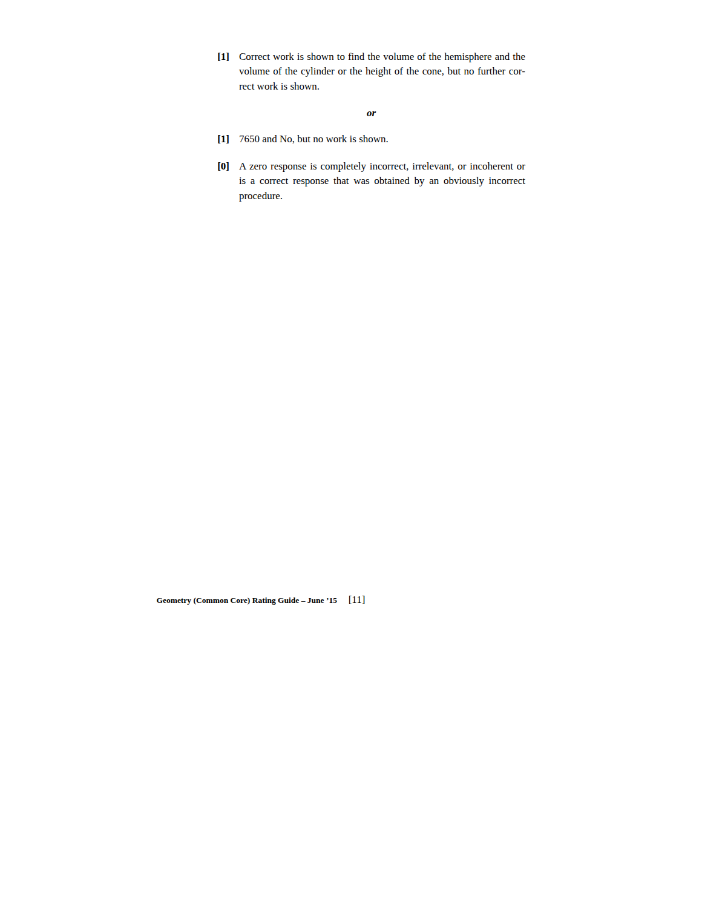[1]
Correct work is shown to find the volume of the hemisphere and the volume of the cylinder or the height of the cone, but no further correct work is shown.
or
[1]
7650 and No, but no work is shown.
[0]
A zero response is completely incorrect, irrelevant, or incoherent or is a correct response that was obtained by an obviously incorrect procedure.
Geometry (Common Core) Rating Guide – June ’15 [11]